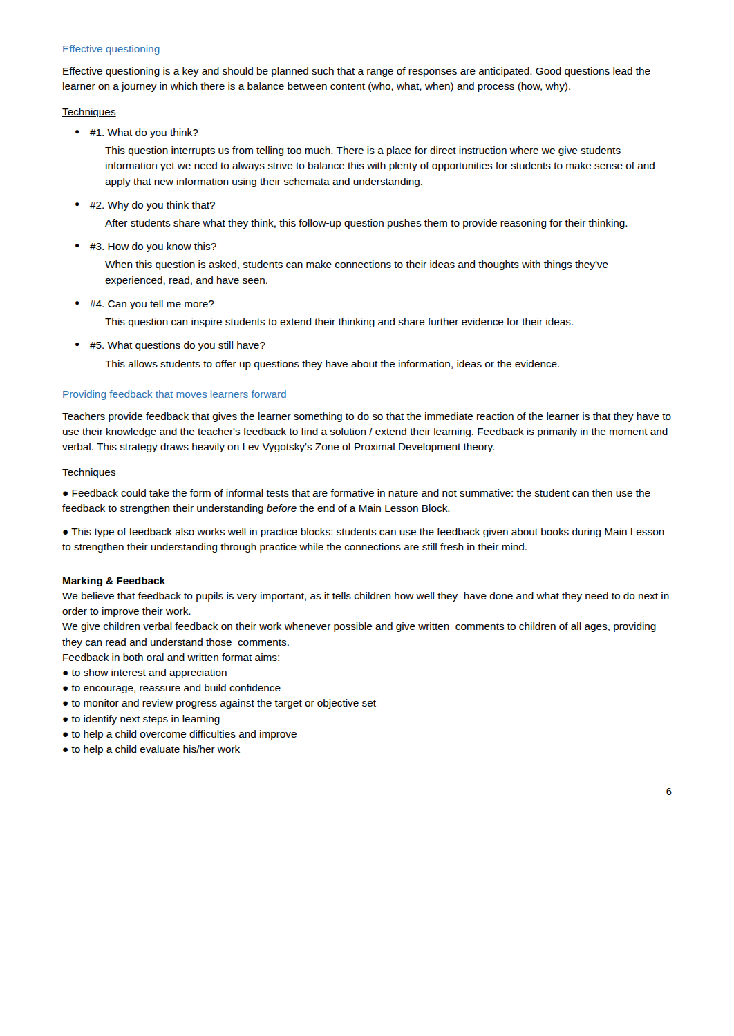Effective questioning
Effective questioning is a key and should be planned such that a range of responses are anticipated. Good questions lead the learner on a journey in which there is a balance between content (who, what, when) and process (how, why).
Techniques
#1. What do you think?
This question interrupts us from telling too much. There is a place for direct instruction where we give students information yet we need to always strive to balance this with plenty of opportunities for students to make sense of and apply that new information using their schemata and understanding.
#2. Why do you think that?
After students share what they think, this follow-up question pushes them to provide reasoning for their thinking.
#3. How do you know this?
When this question is asked, students can make connections to their ideas and thoughts with things they've experienced, read, and have seen.
#4. Can you tell me more?
This question can inspire students to extend their thinking and share further evidence for their ideas.
#5. What questions do you still have?
This allows students to offer up questions they have about the information, ideas or the evidence.
Providing feedback that moves learners forward
Teachers provide feedback that gives the learner something to do so that the immediate reaction of the learner is that they have to use their knowledge and the teacher's feedback to find a solution / extend their learning. Feedback is primarily in the moment and verbal. This strategy draws heavily on Lev Vygotsky's Zone of Proximal Development theory.
Techniques
● Feedback could take the form of informal tests that are formative in nature and not summative: the student can then use the feedback to strengthen their understanding before the end of a Main Lesson Block.
● This type of feedback also works well in practice blocks: students can use the feedback given about books during Main Lesson to strengthen their understanding through practice while the connections are still fresh in their mind.
Marking & Feedback
We believe that feedback to pupils is very important, as it tells children how well they have done and what they need to do next in order to improve their work.
We give children verbal feedback on their work whenever possible and give written comments to children of all ages, providing they can read and understand those comments.
Feedback in both oral and written format aims:
● to show interest and appreciation
● to encourage, reassure and build confidence
● to monitor and review progress against the target or objective set
● to identify next steps in learning
● to help a child overcome difficulties and improve
● to help a child evaluate his/her work
6